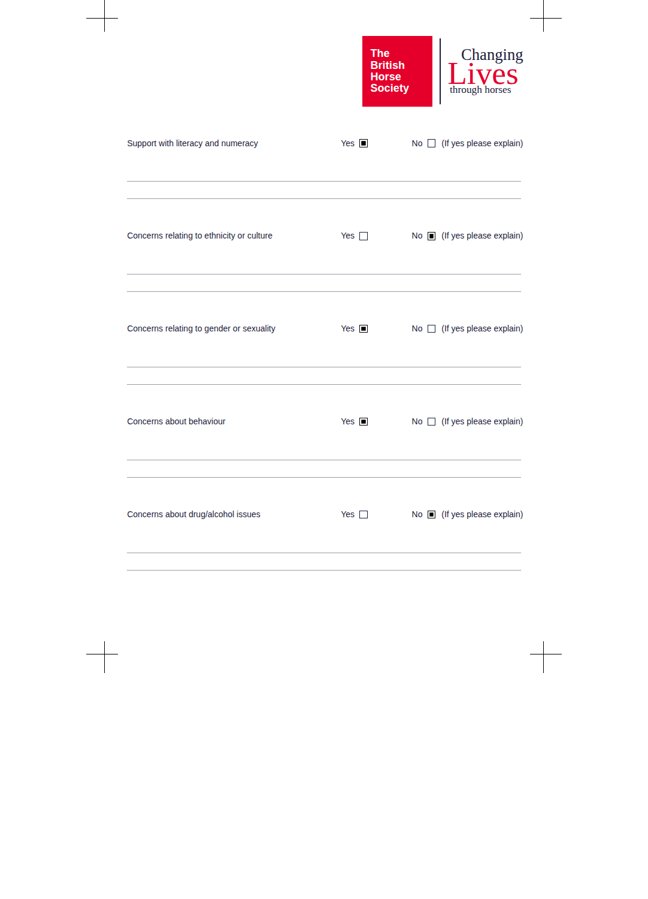The
British
Horse
Society
Changing
Lives
through horses
Support with literacy and numeracy
Yes
No (If yes please explain)
Concerns relating to ethnicity or culture
Yes
No (If yes please explain)
Concerns relating to gender or sexuality
Yes
No (If yes please explain)
Concerns about behaviour
Yes
No (If yes please explain)
Concerns about drug/alcohol issues
Yes
No (If yes please explain)